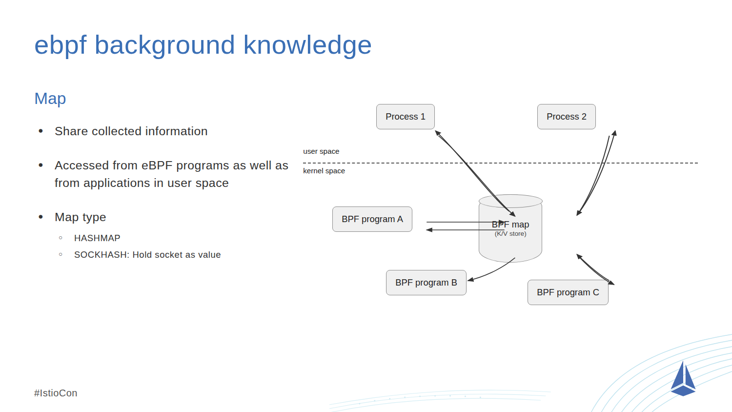ebpf background knowledge
Map
Share collected information
Accessed from eBPF programs as well as from applications in user space
Map type
HASHMAP
SOCKHASH: Hold socket as value
user space kernel space
Process 1
Process 2
BPF program A
BPF program B
BPF program C
BPF map (K/V store)
#IstioCon